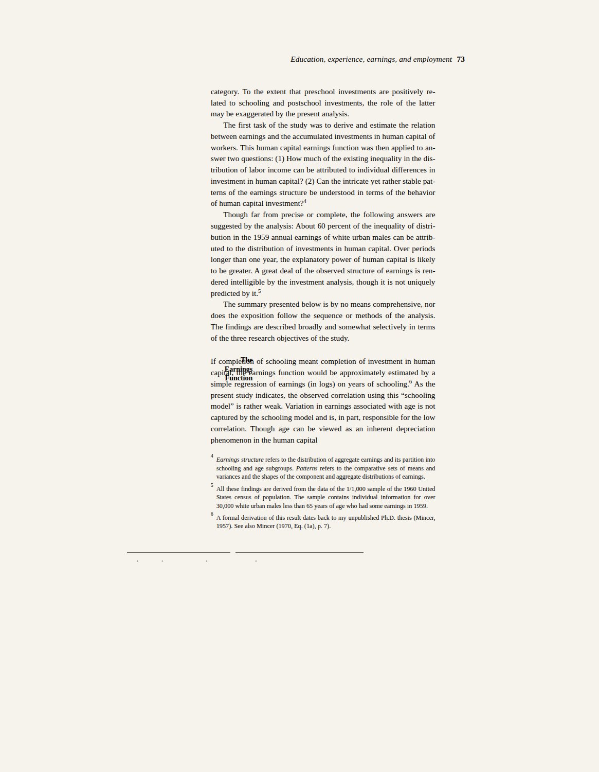Education, experience, earnings, and employment 73
category. To the extent that preschool investments are positively related to schooling and postschool investments, the role of the latter may be exaggerated by the present analysis.
The first task of the study was to derive and estimate the relation between earnings and the accumulated investments in human capital of workers. This human capital earnings function was then applied to answer two questions: (1) How much of the existing inequality in the distribution of labor income can be attributed to individual differences in investment in human capital? (2) Can the intricate yet rather stable patterns of the earnings structure be understood in terms of the behavior of human capital investment?4
Though far from precise or complete, the following answers are suggested by the analysis: About 60 percent of the inequality of distribution in the 1959 annual earnings of white urban males can be attributed to the distribution of investments in human capital. Over periods longer than one year, the explanatory power of human capital is likely to be greater. A great deal of the observed structure of earnings is rendered intelligible by the investment analysis, though it is not uniquely predicted by it.5
The summary presented below is by no means comprehensive, nor does the exposition follow the sequence or methods of the analysis. The findings are described broadly and somewhat selectively in terms of the three research objectives of the study.
The
Earnings
Function
If completion of schooling meant completion of investment in human capital, the earnings function would be approximately estimated by a simple regression of earnings (in logs) on years of schooling.6 As the present study indicates, the observed correlation using this “schooling model” is rather weak. Variation in earnings associated with age is not captured by the schooling model and is, in part, responsible for the low correlation. Though age can be viewed as an inherent depreciation phenomenon in the human capital
4Earnings structure refers to the distribution of aggregate earnings and its partition into schooling and age subgroups. Patterns refers to the comparative sets of means and variances and the shapes of the component and aggregate distributions of earnings.
5All these findings are derived from the data of the 1/1,000 sample of the 1960 United States census of population. The sample contains individual information for over 30,000 white urban males less than 65 years of age who had some earnings in 1959.
6A formal derivation of this result dates back to my unpublished Ph.D. thesis (Mincer, 1957). See also Mincer (1970, Eq. (1a), p. 7).
.
.
.
.